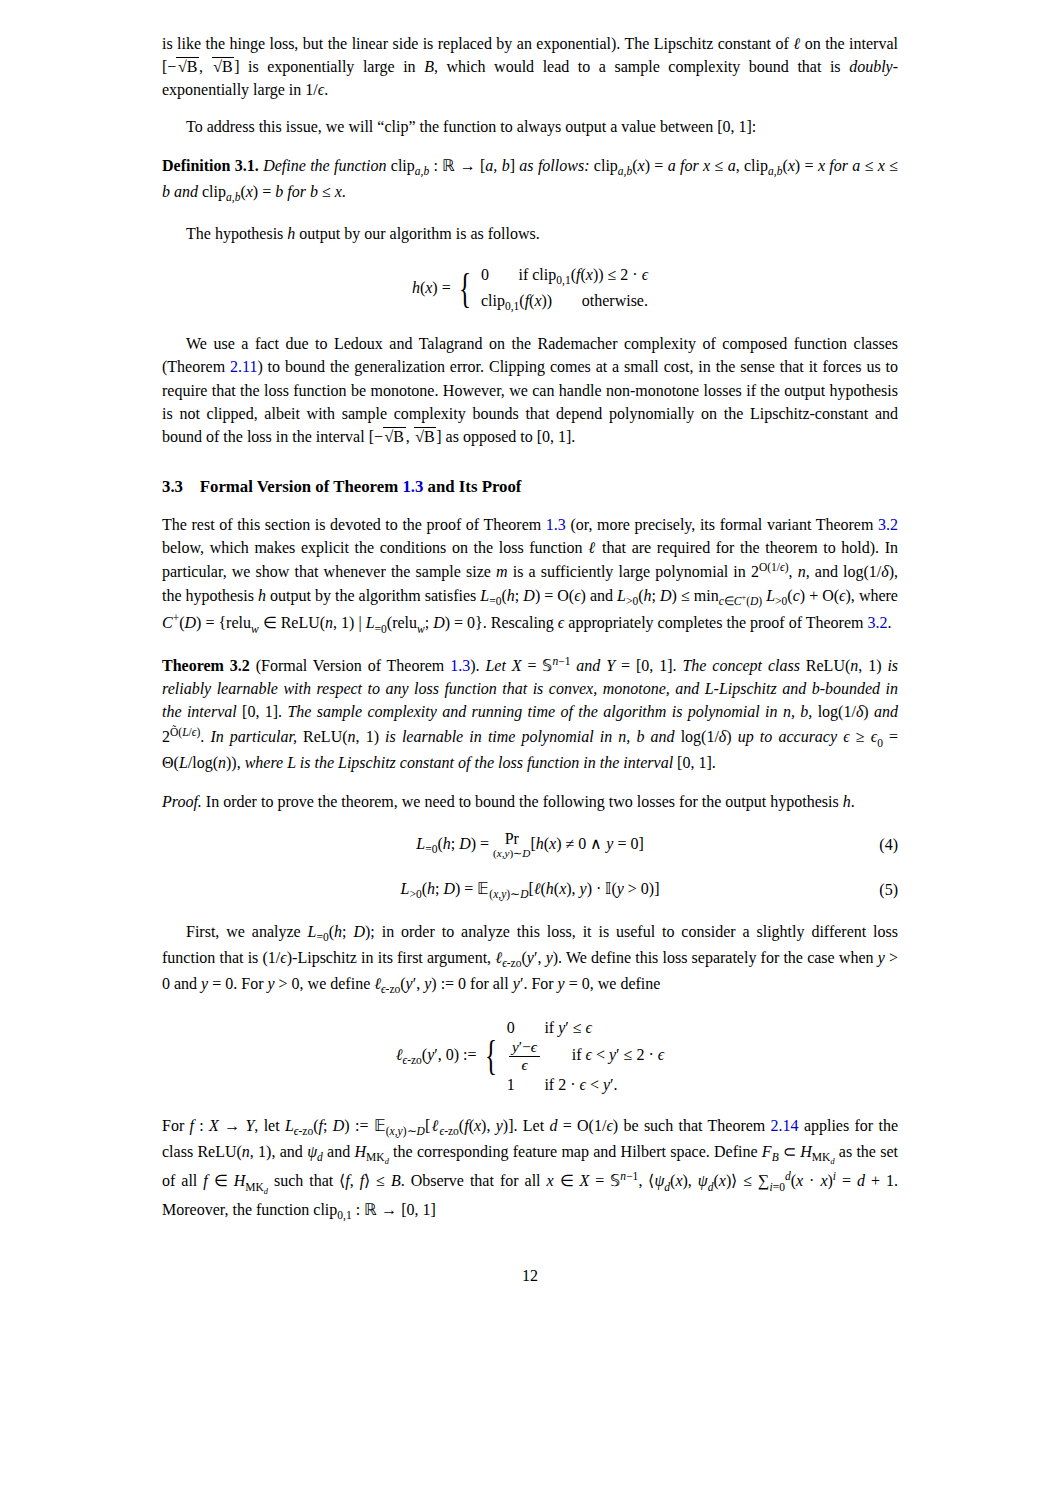is like the hinge loss, but the linear side is replaced by an exponential). The Lipschitz constant of ℓ on the interval [−√B, √B] is exponentially large in B, which would lead to a sample complexity bound that is doubly-exponentially large in 1/ϵ.
To address this issue, we will “clip” the function to always output a value between [0, 1]:
Definition 3.1. Define the function clipa,b : ℝ → [a, b] as follows: clipa,b(x) = a for x ≤ a, clipa,b(x) = x for a ≤ x ≤ b and clipa,b(x) = b for b ≤ x.
The hypothesis h output by our algorithm is as follows.
h(x) = { 0 if clip0,1(f(x)) ≤ 2 · ϵ clip0,1(f(x)) otherwise.
We use a fact due to Ledoux and Talagrand on the Rademacher complexity of composed function classes (Theorem 2.11) to bound the generalization error. Clipping comes at a small cost, in the sense that it forces us to require that the loss function be monotone. However, we can handle non-monotone losses if the output hypothesis is not clipped, albeit with sample complexity bounds that depend polynomially on the Lipschitz-constant and bound of the loss in the interval [−√B, √B] as opposed to [0, 1].
3.3 Formal Version of Theorem 1.3 and Its Proof
The rest of this section is devoted to the proof of Theorem 1.3 (or, more precisely, its formal variant Theorem 3.2 below, which makes explicit the conditions on the loss function ℓ that are required for the theorem to hold). In particular, we show that whenever the sample size m is a sufficiently large polynomial in 2O(1/ϵ), n, and log(1/δ), the hypothesis h output by the algorithm satisfies L=0(h; D) = O(ϵ) and L>0(h; D) ≤ minc∈C+(D) L>0(c) + O(ϵ), where C+(D) = {reluw ∈ ReLU(n, 1) | L=0(reluw; D) = 0}. Rescaling ϵ appropriately completes the proof of Theorem 3.2.
Theorem 3.2 (Formal Version of Theorem 1.3). Let X = 𝕊n−1 and Y = [0, 1]. The concept class ReLU(n, 1) is reliably learnable with respect to any loss function that is convex, monotone, and L-Lipschitz and b-bounded in the interval [0, 1]. The sample complexity and running time of the algorithm is polynomial in n, b, log(1/δ) and 2Õ(L/ϵ). In particular, ReLU(n, 1) is learnable in time polynomial in n, b and log(1/δ) up to accuracy ϵ ≥ ϵ0 = Θ(L/log(n)), where L is the Lipschitz constant of the loss function in the interval [0, 1].
Proof. In order to prove the theorem, we need to bound the following two losses for the output hypothesis h.
L=0(h; D) = Pr(x,y)∼D[h(x) ≠ 0 ∧ y = 0]
(4)
L>0(h; D) = 𝔼(x,y)∼D[ℓ(h(x), y) · 𝕀(y > 0)]
(5)
First, we analyze L=0(h; D); in order to analyze this loss, it is useful to consider a slightly different loss function that is (1/ϵ)-Lipschitz in its first argument, ℓϵ-zo(y′, y). We define this loss separately for the case when y > 0 and y = 0. For y > 0, we define ℓϵ-zo(y′, y) := 0 for all y′. For y = 0, we define
ℓϵ-zo(y′, 0) := { 0 if y′ ≤ ϵ y′−ϵ ϵ if ϵ < y′ ≤ 2 · ϵ 1 if 2 · ϵ < y′.
For f : X → Y, let Lϵ-zo(f; D) := 𝔼(x,y)∼D[ℓϵ-zo(f(x), y)]. Let d = O(1/ϵ) be such that Theorem 2.14 applies for the class ReLU(n, 1), and ψd and HMKd the corresponding feature map and Hilbert space. Define FB ⊂ HMKd as the set of all f ∈ HMKd such that ⟨f, f⟩ ≤ B. Observe that for all x ∈ X = 𝕊n−1, ⟨ψd(x), ψd(x)⟩ ≤ ∑i=0d(x · x)i = d + 1. Moreover, the function clip0,1 : ℝ → [0, 1]
12